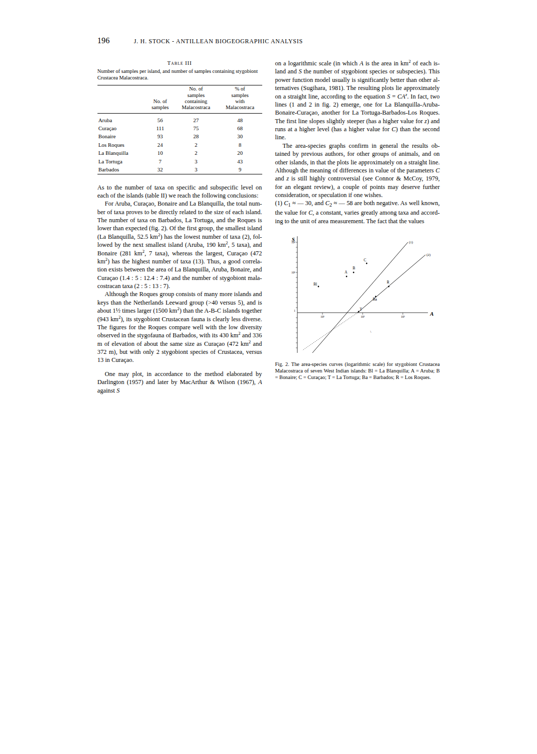196 J. H. STOCK - ANTILLEAN BIOGEOGRAPHIC ANALYSIS
Table III
Number of samples per island, and number of samples containing stygobiont Crustacea Malacostraca.
| | No. of samples | No. of samples containing Malacostraca | % of samples with Malacostraca |
| --- | --- | --- | --- |
| Aruba | 56 | 27 | 48 |
| Curaçao | 111 | 75 | 68 |
| Bonaire | 93 | 28 | 30 |
| Los Roques | 24 | 2 | 8 |
| La Blanquilla | 10 | 2 | 20 |
| La Tortuga | 7 | 3 | 43 |
| Barbados | 32 | 3 | 9 |
As to the number of taxa on specific and subspecific level on each of the islands (table II) we reach the following conclusions:
For Aruba, Curaçao, Bonaire and La Blanquilla, the total number of taxa proves to be directly related to the size of each island. The number of taxa on Barbados, La Tortuga, and the Roques is lower than expected (fig. 2). Of the first group, the smallest island (La Blanquilla, 52.5 km2) has the lowest number of taxa (2), followed by the next smallest island (Aruba, 190 km2, 5 taxa), and Bonaire (281 km2, 7 taxa), whereas the largest, Curaçao (472 km2) has the highest number of taxa (13). Thus, a good correlation exists between the area of La Blanquilla, Aruba, Bonaire, and Curaçao (1.4 : 5 : 12.4 : 7.4) and the number of stygobiont malacostracan taxa (2 : 5 : 13 : 7).
Although the Roques group consists of many more islands and keys than the Netherlands Leeward group (>40 versus 5), and is about 1½ times larger (1500 km2) than the A-B-C islands together (943 km2), its stygobiont Crustacean fauna is clearly less diverse. The figures for the Roques compare well with the low diversity observed in the stygofauna of Barbados, with its 430 km2 and 336 m of elevation of about the same size as Curaçao (472 km2 and 372 m), but with only 2 stygobiont species of Crustacea, versus 13 in Curaçao.
One may plot, in accordance to the method elaborated by Darlington (1957) and later by MacArthur & Wilson (1967), A against S
on a logarithmic scale (in which A is the area in km2 of each island and S the number of stygobiont species or subspecies). This power function model usually is significantly better than other alternatives (Sugihara, 1981). The resulting plots lie approximately on a straight line, according to the equation S = CAz. In fact, two lines (1 and 2 in fig. 2) emerge, one for La Blanquilla-Aruba-Bonaire-Curaçao, another for La Tortuga-Barbados-Los Roques. The first line slopes slightly steeper (has a higher value for z) and runs at a higher level (has a higher value for C) than the second line.
The area-species graphs confirm in general the results obtained by previous authors, for other groups of animals, and on other islands, in that the plots lie approximately on a straight line. Although the meaning of differences in value of the parameters C and z is still highly controversial (see Connor & McCoy, 1979, for an elegant review), a couple of points may deserve further consideration, or speculation if one wishes.
(1) C1 ≈ — 30, and C2 ≈ — 58 are both negative. As well known, the value for C, a constant, varies greatly among taxa and according to the unit of area measurement. The fact that the values
S A 10² 10¹ 1 10¹ 10² 10³ (1) (2) \ Bl A B C T Ba R
Fig. 2. The area-species curves (logarithmic scale) for stygobiont Crustacea Malacostraca of seven West Indian islands: Bl = La Blanquilla; A = Aruba; B = Bonaire; C = Curaçao; T = La Tortuga; Ba = Barbados; R = Los Roques.